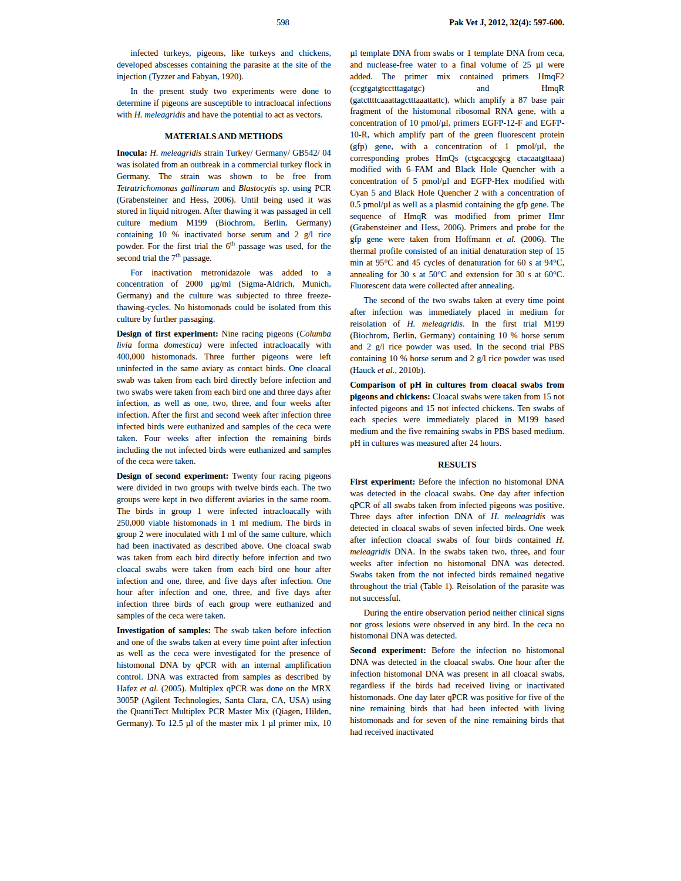598 Pak Vet J, 2012, 32(4): 597-600.
infected turkeys, pigeons, like turkeys and chickens, developed abscesses containing the parasite at the site of the injection (Tyzzer and Fabyan, 1920).
In the present study two experiments were done to determine if pigeons are susceptible to intracloacal infections with H. meleagridis and have the potential to act as vectors.
Materials and Methods
Inocula: H. meleagridis strain Turkey/ Germany/ GB542/ 04 was isolated from an outbreak in a commercial turkey flock in Germany. The strain was shown to be free from Tetratrichomonas gallinarum and Blastocytis sp. using PCR (Grabensteiner and Hess, 2006). Until being used it was stored in liquid nitrogen. After thawing it was passaged in cell culture medium M199 (Biochrom, Berlin, Germany) containing 10 % inactivated horse serum and 2 g/l rice powder. For the first trial the 6th passage was used, for the second trial the 7th passage.
For inactivation metronidazole was added to a concentration of 2000 µg/ml (Sigma-Aldrich, Munich, Germany) and the culture was subjected to three freeze-thawing-cycles. No histomonads could be isolated from this culture by further passaging.
Design of first experiment: Nine racing pigeons (Columba livia forma domestica) were infected intracloacally with 400,000 histomonads. Three further pigeons were left uninfected in the same aviary as contact birds. One cloacal swab was taken from each bird directly before infection and two swabs were taken from each bird one and three days after infection, as well as one, two, three, and four weeks after infection. After the first and second week after infection three infected birds were euthanized and samples of the ceca were taken. Four weeks after infection the remaining birds including the not infected birds were euthanized and samples of the ceca were taken.
Design of second experiment: Twenty four racing pigeons were divided in two groups with twelve birds each. The two groups were kept in two different aviaries in the same room. The birds in group 1 were infected intracloacally with 250,000 viable histomonads in 1 ml medium. The birds in group 2 were inoculated with 1 ml of the same culture, which had been inactivated as described above. One cloacal swab was taken from each bird directly before infection and two cloacal swabs were taken from each bird one hour after infection and one, three, and five days after infection. One hour after infection and one, three, and five days after infection three birds of each group were euthanized and samples of the ceca were taken.
Investigation of samples: The swab taken before infection and one of the swabs taken at every time point after infection as well as the ceca were investigated for the presence of histomonal DNA by qPCR with an internal amplification control. DNA was extracted from samples as described by Hafez et al. (2005). Multiplex qPCR was done on the MRX 3005P (Agilent Technologies, Santa Clara, CA, USA) using the QuantiTect Multiplex PCR Master Mix (Qiagen, Hilden, Germany). To 12.5 µl of the master mix 1 µl primer mix, 10 µl template DNA from swabs or 1 template DNA from ceca, and nuclease-free water to a final volume of 25 µl were added. The primer mix contained primers HmqF2 (ccgtgatgtcctttagatgc) and HmqR (gatcttttcaaattagctttaaattattc), which amplify a 87 base pair fragment of the histomonal ribosomal RNA gene, with a concentration of 10 pmol/µl, primers EGFP-12-F and EGFP-10-R, which amplify part of the green fluorescent protein (gfp) gene, with a concentration of 1 pmol/µl, the corresponding probes HmQs (ctgcacgcgcg ctacaatgttaaa) modified with 6–FAM and Black Hole Quencher with a concentration of 5 pmol/µl and EGFP-Hex modified with Cyan 5 and Black Hole Quencher 2 with a concentration of 0.5 pmol/µl as well as a plasmid containing the gfp gene. The sequence of HmqR was modified from primer Hmr (Grabensteiner and Hess, 2006). Primers and probe for the gfp gene were taken from Hoffmann et al. (2006). The thermal profile consisted of an initial denaturation step of 15 min at 95°C and 45 cycles of denaturation for 60 s at 94°C, annealing for 30 s at 50°C and extension for 30 s at 60°C. Fluorescent data were collected after annealing.
The second of the two swabs taken at every time point after infection was immediately placed in medium for reisolation of H. meleagridis. In the first trial M199 (Biochrom, Berlin, Germany) containing 10 % horse serum and 2 g/l rice powder was used. In the second trial PBS containing 10 % horse serum and 2 g/l rice powder was used (Hauck et al., 2010b).
Comparison of pH in cultures from cloacal swabs from pigeons and chickens: Cloacal swabs were taken from 15 not infected pigeons and 15 not infected chickens. Ten swabs of each species were immediately placed in M199 based medium and the five remaining swabs in PBS based medium. pH in cultures was measured after 24 hours.
Results
First experiment: Before the infection no histomonal DNA was detected in the cloacal swabs. One day after infection qPCR of all swabs taken from infected pigeons was positive. Three days after infection DNA of H. meleagridis was detected in cloacal swabs of seven infected birds. One week after infection cloacal swabs of four birds contained H. meleagridis DNA. In the swabs taken two, three, and four weeks after infection no histomonal DNA was detected. Swabs taken from the not infected birds remained negative throughout the trial (Table 1). Reisolation of the parasite was not successful.
During the entire observation period neither clinical signs nor gross lesions were observed in any bird. In the ceca no histomonal DNA was detected.
Second experiment: Before the infection no histomonal DNA was detected in the cloacal swabs. One hour after the infection histomonal DNA was present in all cloacal swabs, regardless if the birds had received living or inactivated histomonads. One day later qPCR was positive for five of the nine remaining birds that had been infected with living histomonads and for seven of the nine remaining birds that had received inactivated